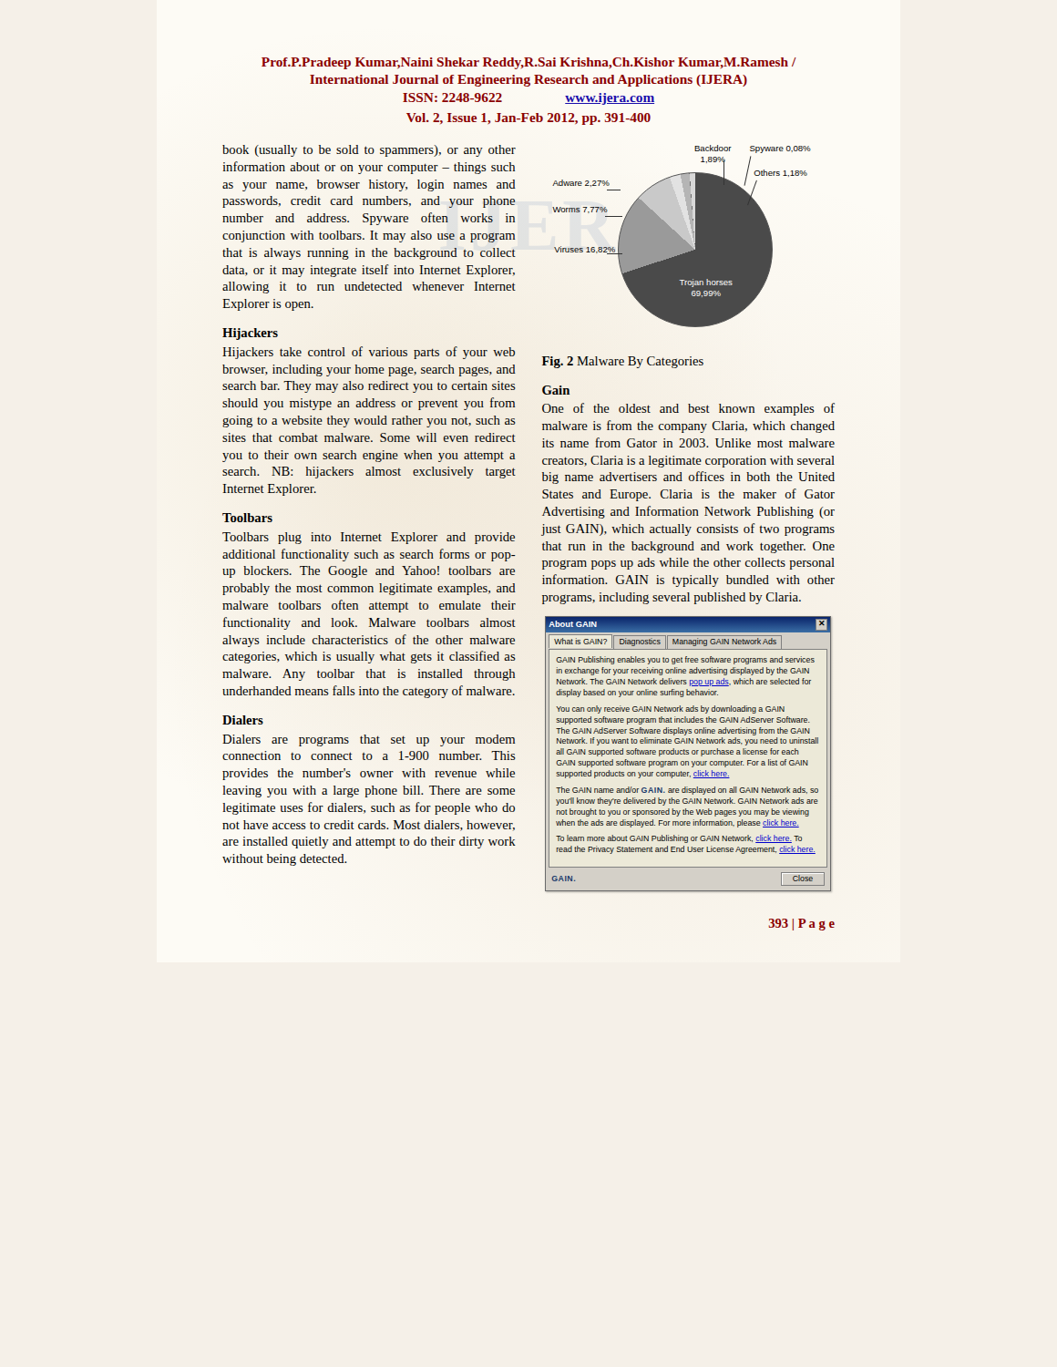IJER
Prof.P.Pradeep Kumar,Naini Shekar Reddy,R.Sai Krishna,Ch.Kishor Kumar,M.Ramesh /
International Journal of Engineering Research and Applications (IJERA)
ISSN: 2248-9622 www.ijera.com
Vol. 2, Issue 1, Jan-Feb 2012, pp. 391-400
book (usually to be sold to spammers), or any other information about or on your computer – things such as your name, browser history, login names and passwords, credit card numbers, and your phone number and address. Spyware often works in conjunction with toolbars. It may also use a program that is always running in the background to collect data, or it may integrate itself into Internet Explorer, allowing it to run undetected whenever Internet Explorer is open.
Hijackers
Hijackers take control of various parts of your web browser, including your home page, search pages, and search bar. They may also redirect you to certain sites should you mistype an address or prevent you from going to a website they would rather you not, such as sites that combat malware. Some will even redirect you to their own search engine when you attempt a search. NB: hijackers almost exclusively target Internet Explorer.
Toolbars
Toolbars plug into Internet Explorer and provide additional functionality such as search forms or pop-up blockers. The Google and Yahoo! toolbars are probably the most common legitimate examples, and malware toolbars often attempt to emulate their functionality and look. Malware toolbars almost always include characteristics of the other malware categories, which is usually what gets it classified as malware. Any toolbar that is installed through underhanded means falls into the category of malware.
Dialers
Dialers are programs that set up your modem connection to connect to a 1-900 number. This provides the number's owner with revenue while leaving you with a large phone bill. There are some legitimate uses for dialers, such as for people who do not have access to credit cards. Most dialers, however, are installed quietly and attempt to do their dirty work without being detected.
Trojan horses
69,99%
Viruses 16,82%
Worms 7,77%
Adware 2,27%
Backdoor
1,89%
Spyware 0,08%
Others 1,18%
Fig. 2 Malware By Categories
Gain
One of the oldest and best known examples of malware is from the company Claria, which changed its name from Gator in 2003. Unlike most malware creators, Claria is a legitimate corporation with several big name advertisers and offices in both the United States and Europe. Claria is the maker of Gator Advertising and Information Network Publishing (or just GAIN), which actually consists of two programs that run in the background and work together. One program pops up ads while the other collects personal information. GAIN is typically bundled with other programs, including several published by Claria.
About GAIN ✕
What is GAIN?
Diagnostics
Managing GAIN Network Ads
GAIN Publishing enables you to get free software programs and services in exchange for your receiving online advertising displayed by the GAIN Network. The GAIN Network delivers pop up ads, which are selected for display based on your online surfing behavior.
You can only receive GAIN Network ads by downloading a GAIN supported software program that includes the GAIN AdServer Software. The GAIN AdServer Software displays online advertising from the GAIN Network. If you want to eliminate GAIN Network ads, you need to uninstall all GAIN supported software products or purchase a license for each GAIN supported software program on your computer. For a list of GAIN supported products on your computer, click here.
The GAIN name and/or GAIN. are displayed on all GAIN Network ads, so you'll know they're delivered by the GAIN Network. GAIN Network ads are not brought to you or sponsored by the Web pages you may be viewing when the ads are displayed. For more information, please click here.
To learn more about GAIN Publishing or GAIN Network, click here. To read the Privacy Statement and End User License Agreement, click here.
GAIN. Close
393 | P a g e